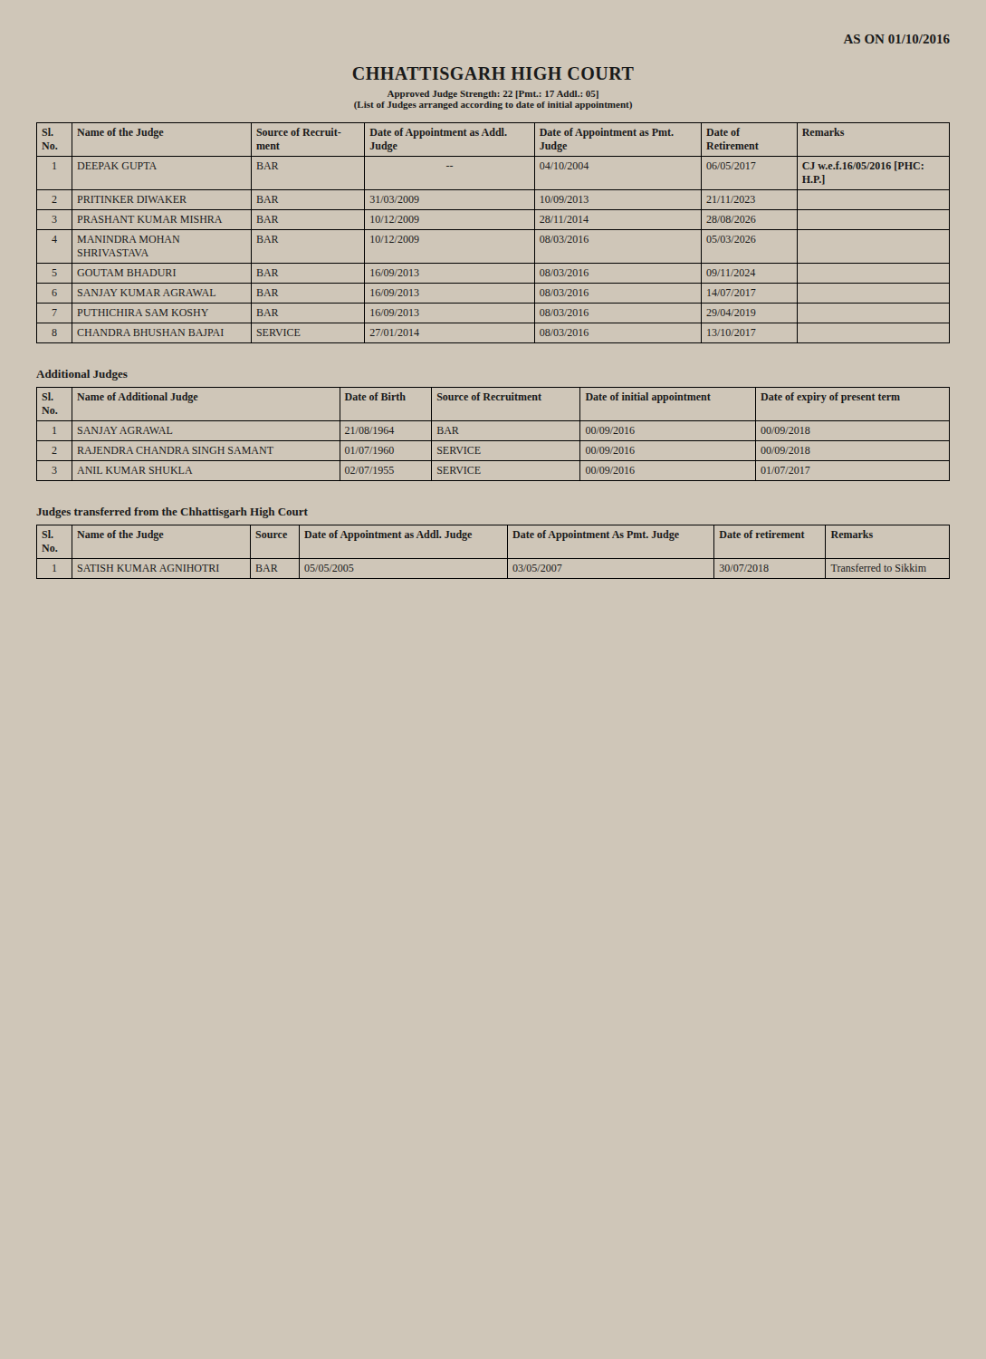AS ON 01/10/2016
CHHATTISGARH HIGH COURT
Approved Judge Strength: 22 [Pmt.: 17 Addl.: 05]
(List of Judges arranged according to date of initial appointment)
| Sl. No. | Name of the Judge | Source of Recruit-ment | Date of Appointment as Addl. Judge | Date of Appointment as Pmt. Judge | Date of Retirement | Remarks |
| --- | --- | --- | --- | --- | --- | --- |
| 1 | DEEPAK GUPTA | BAR | -- | 04/10/2004 | 06/05/2017 | CJ w.e.f.16/05/2016 [PHC: H.P.] |
| 2 | PRITINKER DIWAKER | BAR | 31/03/2009 | 10/09/2013 | 21/11/2023 | |
| 3 | PRASHANT KUMAR MISHRA | BAR | 10/12/2009 | 28/11/2014 | 28/08/2026 | |
| 4 | MANINDRA MOHAN SHRIVASTAVA | BAR | 10/12/2009 | 08/03/2016 | 05/03/2026 | |
| 5 | GOUTAM BHADURI | BAR | 16/09/2013 | 08/03/2016 | 09/11/2024 | |
| 6 | SANJAY KUMAR AGRAWAL | BAR | 16/09/2013 | 08/03/2016 | 14/07/2017 | |
| 7 | PUTHICHIRA SAM KOSHY | BAR | 16/09/2013 | 08/03/2016 | 29/04/2019 | |
| 8 | CHANDRA BHUSHAN BAJPAI | SERVICE | 27/01/2014 | 08/03/2016 | 13/10/2017 | |
Additional Judges
| Sl. No. | Name of Additional Judge | Date of Birth | Source of Recruitment | Date of initial appointment | Date of expiry of present term |
| --- | --- | --- | --- | --- | --- |
| 1 | SANJAY AGRAWAL | 21/08/1964 | BAR | 00/09/2016 | 00/09/2018 |
| 2 | RAJENDRA CHANDRA SINGH SAMANT | 01/07/1960 | SERVICE | 00/09/2016 | 00/09/2018 |
| 3 | ANIL KUMAR SHUKLA | 02/07/1955 | SERVICE | 00/09/2016 | 01/07/2017 |
Judges transferred from the Chhattisgarh High Court
| Sl. No. | Name of the Judge | Source | Date of Appointment as Addl. Judge | Date of Appointment As Pmt. Judge | Date of retirement | Remarks |
| --- | --- | --- | --- | --- | --- | --- |
| 1 | SATISH KUMAR AGNIHOTRI | BAR | 05/05/2005 | 03/05/2007 | 30/07/2018 | Transferred to Sikkim |